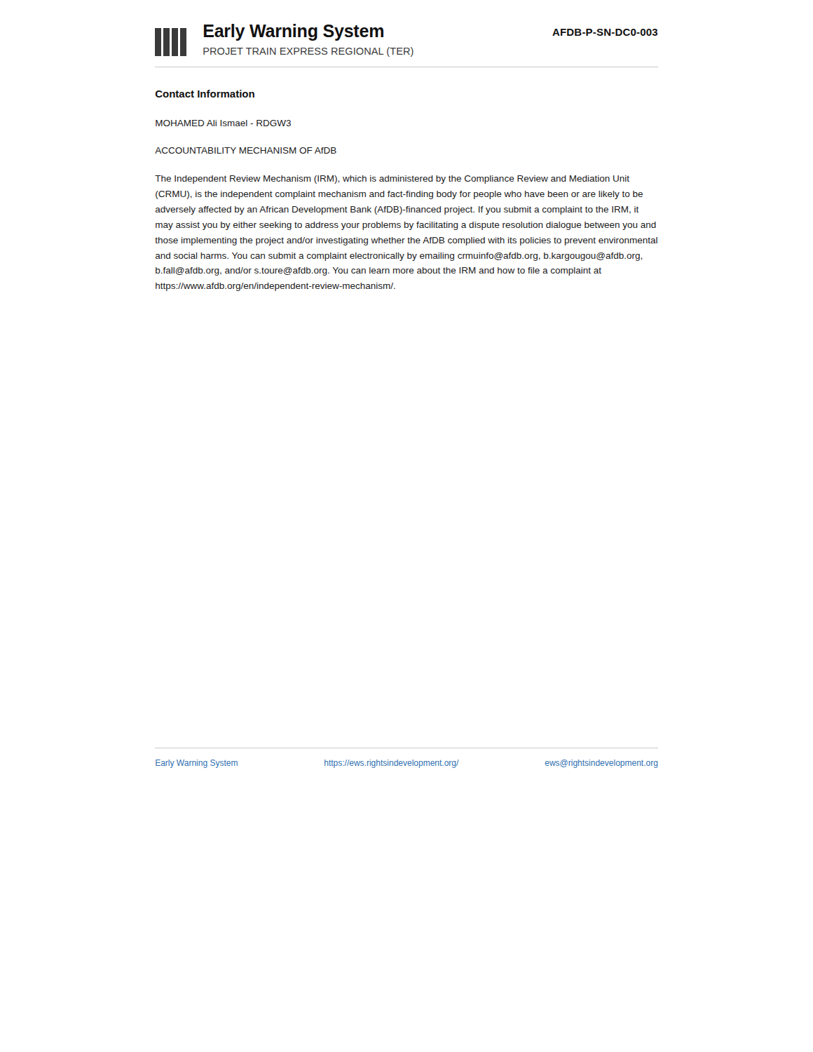Early Warning System
PROJET TRAIN EXPRESS REGIONAL (TER)
AFDB-P-SN-DC0-003
Contact Information
MOHAMED Ali Ismael - RDGW3
ACCOUNTABILITY MECHANISM OF AfDB
The Independent Review Mechanism (IRM), which is administered by the Compliance Review and Mediation Unit (CRMU), is the independent complaint mechanism and fact-finding body for people who have been or are likely to be adversely affected by an African Development Bank (AfDB)-financed project. If you submit a complaint to the IRM, it may assist you by either seeking to address your problems by facilitating a dispute resolution dialogue between you and those implementing the project and/or investigating whether the AfDB complied with its policies to prevent environmental and social harms. You can submit a complaint electronically by emailing crmuinfo@afdb.org, b.kargougou@afdb.org, b.fall@afdb.org, and/or s.toure@afdb.org. You can learn more about the IRM and how to file a complaint at https://www.afdb.org/en/independent-review-mechanism/.
Early Warning System
https://ews.rightsindevelopment.org/
ews@rightsindevelopment.org